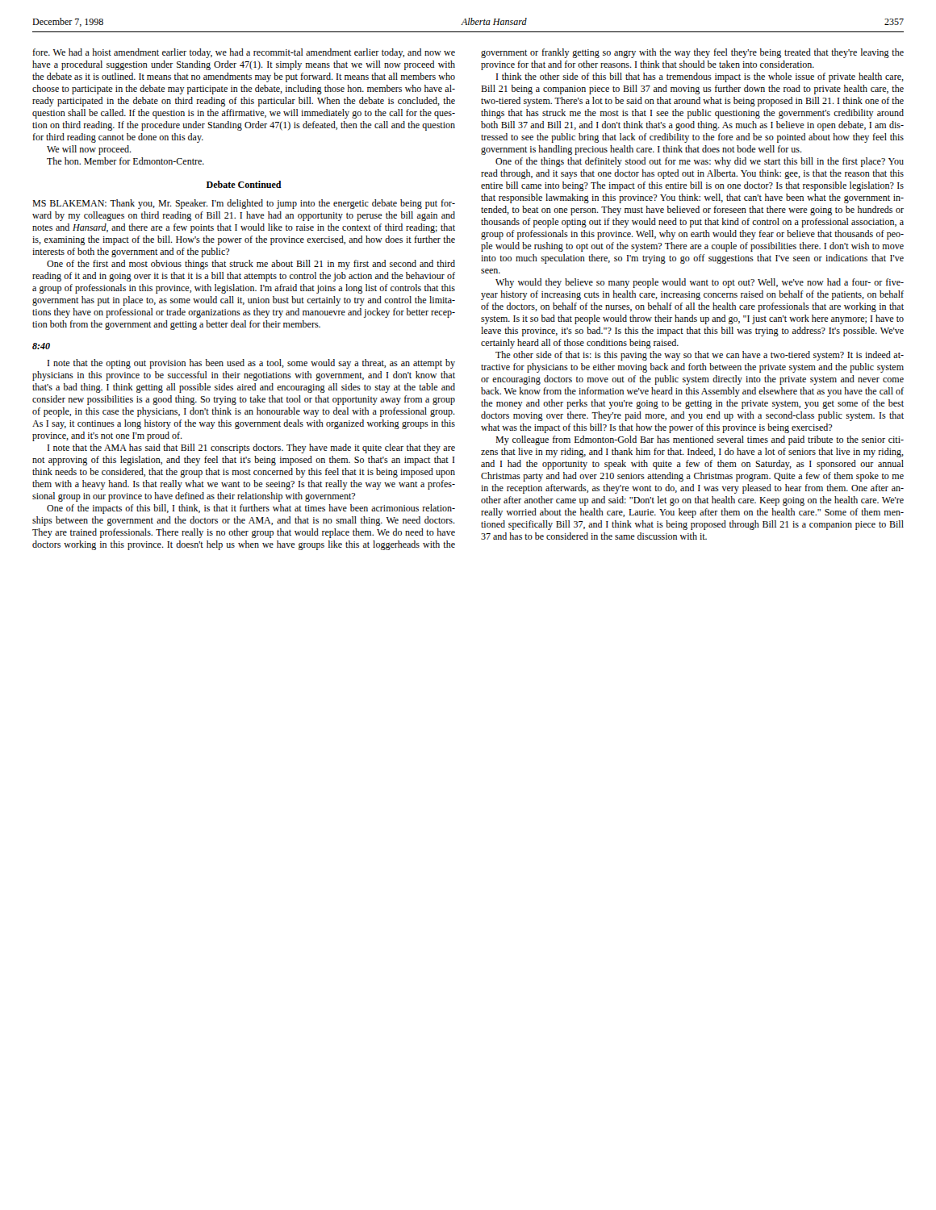December 7, 1998
Alberta Hansard
2357
fore. We had a hoist amendment earlier today, we had a recommit-tal amendment earlier today, and now we have a procedural suggestion under Standing Order 47(1). It simply means that we will now proceed with the debate as it is outlined. It means that no amendments may be put forward. It means that all members who choose to participate in the debate may participate in the debate, including those hon. members who have already participated in the debate on third reading of this particular bill. When the debate is concluded, the question shall be called. If the question is in the affirmative, we will immediately go to the call for the question on third reading. If the procedure under Standing Order 47(1) is defeated, then the call and the question for third reading cannot be done on this day.
We will now proceed.
The hon. Member for Edmonton-Centre.
Debate Continued
MS BLAKEMAN: Thank you, Mr. Speaker. I'm delighted to jump into the energetic debate being put forward by my colleagues on third reading of Bill 21. I have had an opportunity to peruse the bill again and notes and Hansard, and there are a few points that I would like to raise in the context of third reading; that is, examining the impact of the bill. How's the power of the province exercised, and how does it further the interests of both the government and of the public?
One of the first and most obvious things that struck me about Bill 21 in my first and second and third reading of it and in going over it is that it is a bill that attempts to control the job action and the behaviour of a group of professionals in this province, with legislation. I'm afraid that joins a long list of controls that this government has put in place to, as some would call it, union bust but certainly to try and control the limitations they have on professional or trade organizations as they try and manouevre and jockey for better reception both from the government and getting a better deal for their members.
8:40
I note that the opting out provision has been used as a tool, some would say a threat, as an attempt by physicians in this province to be successful in their negotiations with government, and I don't know that that's a bad thing. I think getting all possible sides aired and encouraging all sides to stay at the table and consider new possibilities is a good thing. So trying to take that tool or that opportunity away from a group of people, in this case the physicians, I don't think is an honourable way to deal with a professional group. As I say, it continues a long history of the way this government deals with organized working groups in this province, and it's not one I'm proud of.
I note that the AMA has said that Bill 21 conscripts doctors. They have made it quite clear that they are not approving of this legislation, and they feel that it's being imposed on them. So that's an impact that I think needs to be considered, that the group that is most concerned by this feel that it is being imposed upon them with a heavy hand. Is that really what we want to be seeing? Is that really the way we want a professional group in our province to have defined as their relationship with government?
One of the impacts of this bill, I think, is that it furthers what at times have been acrimonious relationships between the government and the doctors or the AMA, and that is no small thing. We need doctors. They are trained professionals. There really is no other group that would replace them. We do need to have doctors working in this province. It doesn't help us when we have groups like this at loggerheads with the government or frankly getting so angry with the way they feel they're being treated that they're leaving the province for that and for other reasons. I think that should be taken into consideration.
I think the other side of this bill that has a tremendous impact is the whole issue of private health care, Bill 21 being a companion piece to Bill 37 and moving us further down the road to private health care, the two-tiered system. There's a lot to be said on that around what is being proposed in Bill 21. I think one of the things that has struck me the most is that I see the public questioning the government's credibility around both Bill 37 and Bill 21, and I don't think that's a good thing. As much as I believe in open debate, I am distressed to see the public bring that lack of credibility to the fore and be so pointed about how they feel this government is handling precious health care. I think that does not bode well for us.
One of the things that definitely stood out for me was: why did we start this bill in the first place? You read through, and it says that one doctor has opted out in Alberta. You think: gee, is that the reason that this entire bill came into being? The impact of this entire bill is on one doctor? Is that responsible legislation? Is that responsible lawmaking in this province? You think: well, that can't have been what the government intended, to beat on one person. They must have believed or foreseen that there were going to be hundreds or thousands of people opting out if they would need to put that kind of control on a professional association, a group of professionals in this province. Well, why on earth would they fear or believe that thousands of people would be rushing to opt out of the system? There are a couple of possibilities there. I don't wish to move into too much speculation there, so I'm trying to go off suggestions that I've seen or indications that I've seen.
Why would they believe so many people would want to opt out? Well, we've now had a four- or five-year history of increasing cuts in health care, increasing concerns raised on behalf of the patients, on behalf of the doctors, on behalf of the nurses, on behalf of all the health care professionals that are working in that system. Is it so bad that people would throw their hands up and go, "I just can't work here anymore; I have to leave this province, it's so bad."? Is this the impact that this bill was trying to address? It's possible. We've certainly heard all of those conditions being raised.
The other side of that is: is this paving the way so that we can have a two-tiered system? It is indeed attractive for physicians to be either moving back and forth between the private system and the public system or encouraging doctors to move out of the public system directly into the private system and never come back. We know from the information we've heard in this Assembly and elsewhere that as you have the call of the money and other perks that you're going to be getting in the private system, you get some of the best doctors moving over there. They're paid more, and you end up with a second-class public system. Is that what was the impact of this bill? Is that how the power of this province is being exercised?
My colleague from Edmonton-Gold Bar has mentioned several times and paid tribute to the senior citizens that live in my riding, and I thank him for that. Indeed, I do have a lot of seniors that live in my riding, and I had the opportunity to speak with quite a few of them on Saturday, as I sponsored our annual Christmas party and had over 210 seniors attending a Christmas program. Quite a few of them spoke to me in the reception afterwards, as they're wont to do, and I was very pleased to hear from them. One after another after another came up and said: "Don't let go on that health care. Keep going on the health care. We're really worried about the health care, Laurie. You keep after them on the health care." Some of them mentioned specifically Bill 37, and I think what is being proposed through Bill 21 is a companion piece to Bill 37 and has to be considered in the same discussion with it.